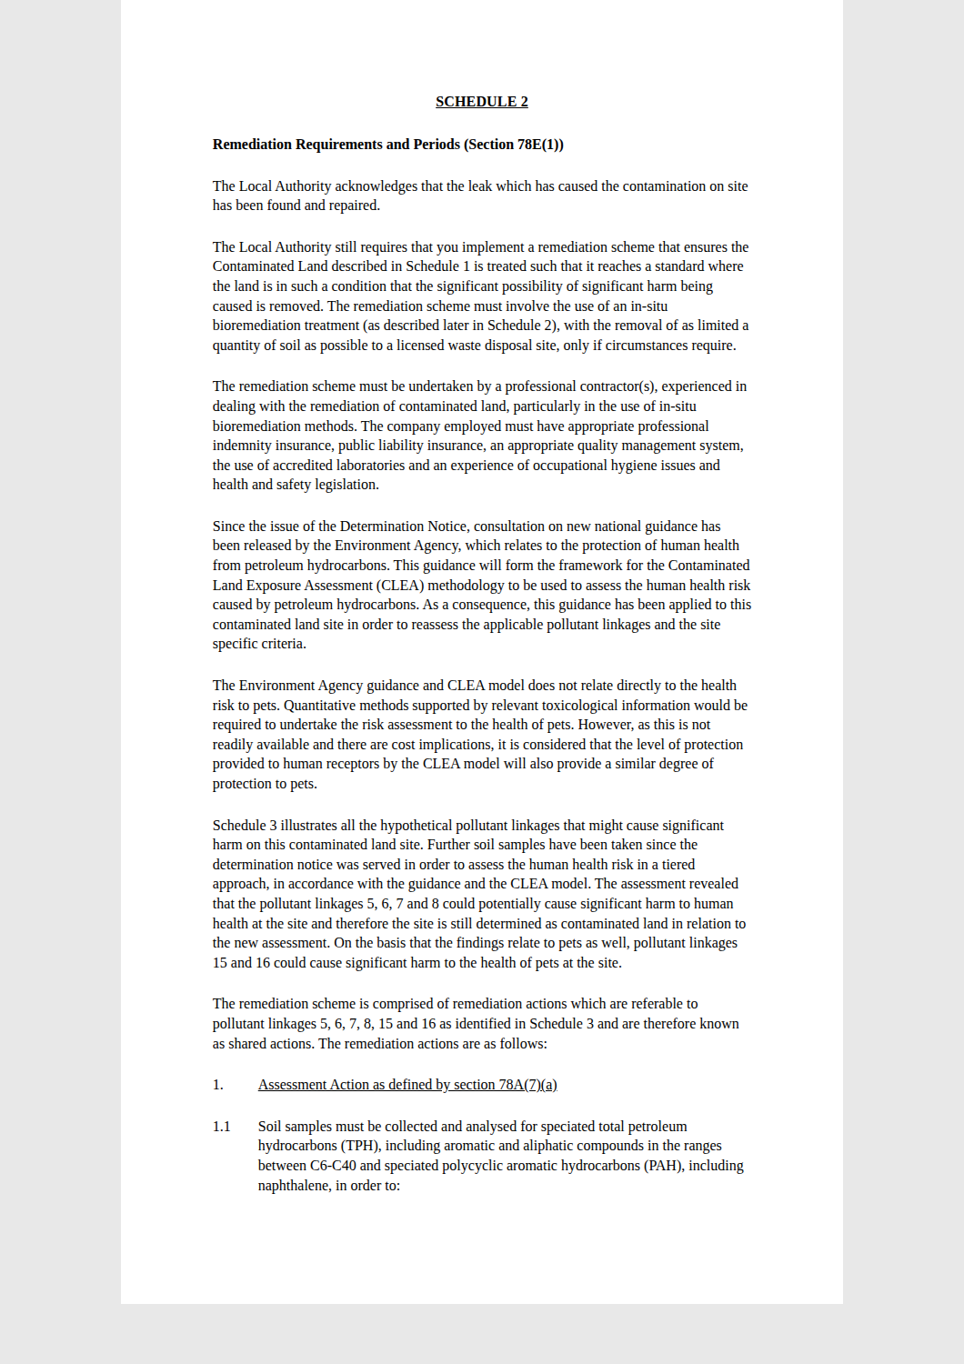SCHEDULE 2
Remediation Requirements and Periods (Section 78E(1))
The Local Authority acknowledges that the leak which has caused the contamination on site has been found and repaired.
The Local Authority still requires that you implement a remediation scheme that ensures the Contaminated Land described in Schedule 1 is treated such that it reaches a standard where the land is in such a condition that the significant possibility of significant harm being caused is removed. The remediation scheme must involve the use of an in-situ bioremediation treatment (as described later in Schedule 2), with the removal of as limited a quantity of soil as possible to a licensed waste disposal site, only if circumstances require.
The remediation scheme must be undertaken by a professional contractor(s), experienced in dealing with the remediation of contaminated land, particularly in the use of in-situ bioremediation methods. The company employed must have appropriate professional indemnity insurance, public liability insurance, an appropriate quality management system, the use of accredited laboratories and an experience of occupational hygiene issues and health and safety legislation.
Since the issue of the Determination Notice, consultation on new national guidance has been released by the Environment Agency, which relates to the protection of human health from petroleum hydrocarbons. This guidance will form the framework for the Contaminated Land Exposure Assessment (CLEA) methodology to be used to assess the human health risk caused by petroleum hydrocarbons. As a consequence, this guidance has been applied to this contaminated land site in order to reassess the applicable pollutant linkages and the site specific criteria.
The Environment Agency guidance and CLEA model does not relate directly to the health risk to pets. Quantitative methods supported by relevant toxicological information would be required to undertake the risk assessment to the health of pets. However, as this is not readily available and there are cost implications, it is considered that the level of protection provided to human receptors by the CLEA model will also provide a similar degree of protection to pets.
Schedule 3 illustrates all the hypothetical pollutant linkages that might cause significant harm on this contaminated land site. Further soil samples have been taken since the determination notice was served in order to assess the human health risk in a tiered approach, in accordance with the guidance and the CLEA model. The assessment revealed that the pollutant linkages 5, 6, 7 and 8 could potentially cause significant harm to human health at the site and therefore the site is still determined as contaminated land in relation to the new assessment. On the basis that the findings relate to pets as well, pollutant linkages 15 and 16 could cause significant harm to the health of pets at the site.
The remediation scheme is comprised of remediation actions which are referable to pollutant linkages 5, 6, 7, 8, 15 and 16 as identified in Schedule 3 and are therefore known as shared actions. The remediation actions are as follows:
1.
Assessment Action as defined by section 78A(7)(a)
1.1
Soil samples must be collected and analysed for speciated total petroleum hydrocarbons (TPH), including aromatic and aliphatic compounds in the ranges between C6-C40 and speciated polycyclic aromatic hydrocarbons (PAH), including naphthalene, in order to: